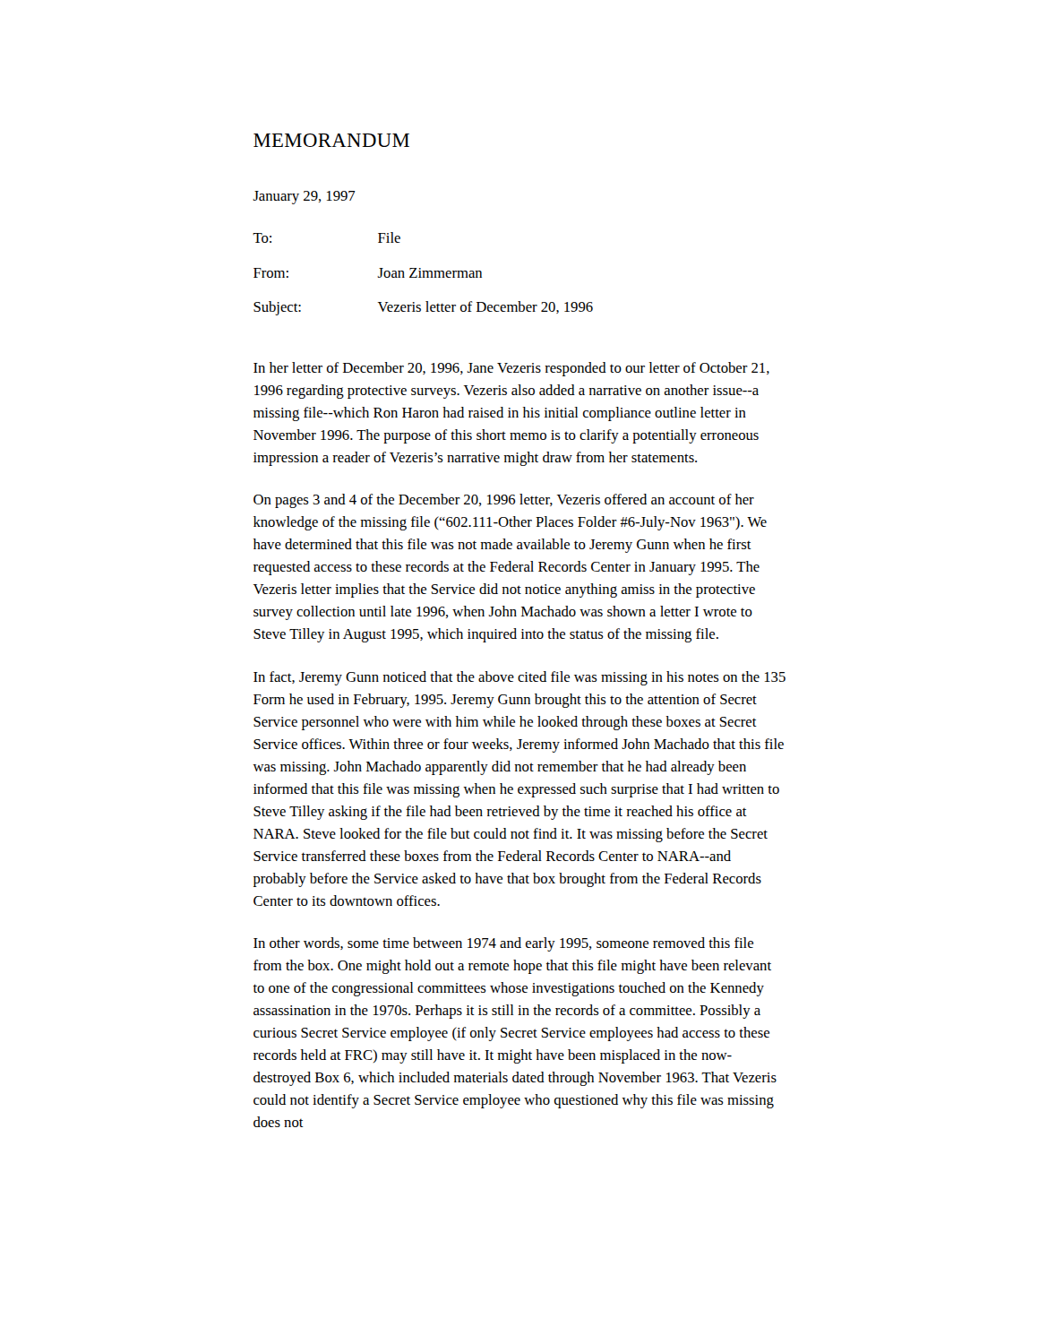MEMORANDUM
January 29, 1997
| To: | File |
| From: | Joan Zimmerman |
| Subject: | Vezeris letter of December 20, 1996 |
In her letter of December 20, 1996, Jane Vezeris responded to our letter of October 21, 1996 regarding protective surveys. Vezeris also added a narrative on another issue--a missing file--which Ron Haron had raised in his initial compliance outline letter in November 1996. The purpose of this short memo is to clarify a potentially erroneous impression a reader of Vezeris’s narrative might draw from her statements.
On pages 3 and 4 of the December 20, 1996 letter, Vezeris offered an account of her knowledge of the missing file (“602.111-Other Places Folder #6-July-Nov 1963"). We have determined that this file was not made available to Jeremy Gunn when he first requested access to these records at the Federal Records Center in January 1995. The Vezeris letter implies that the Service did not notice anything amiss in the protective survey collection until late 1996, when John Machado was shown a letter I wrote to Steve Tilley in August 1995, which inquired into the status of the missing file.
In fact, Jeremy Gunn noticed that the above cited file was missing in his notes on the 135 Form he used in February, 1995. Jeremy Gunn brought this to the attention of Secret Service personnel who were with him while he looked through these boxes at Secret Service offices. Within three or four weeks, Jeremy informed John Machado that this file was missing. John Machado apparently did not remember that he had already been informed that this file was missing when he expressed such surprise that I had written to Steve Tilley asking if the file had been retrieved by the time it reached his office at NARA. Steve looked for the file but could not find it. It was missing before the Secret Service transferred these boxes from the Federal Records Center to NARA--and probably before the Service asked to have that box brought from the Federal Records Center to its downtown offices.
In other words, some time between 1974 and early 1995, someone removed this file from the box. One might hold out a remote hope that this file might have been relevant to one of the congressional committees whose investigations touched on the Kennedy assassination in the 1970s. Perhaps it is still in the records of a committee. Possibly a curious Secret Service employee (if only Secret Service employees had access to these records held at FRC) may still have it. It might have been misplaced in the now- destroyed Box 6, which included materials dated through November 1963. That Vezeris could not identify a Secret Service employee who questioned why this file was missing does not